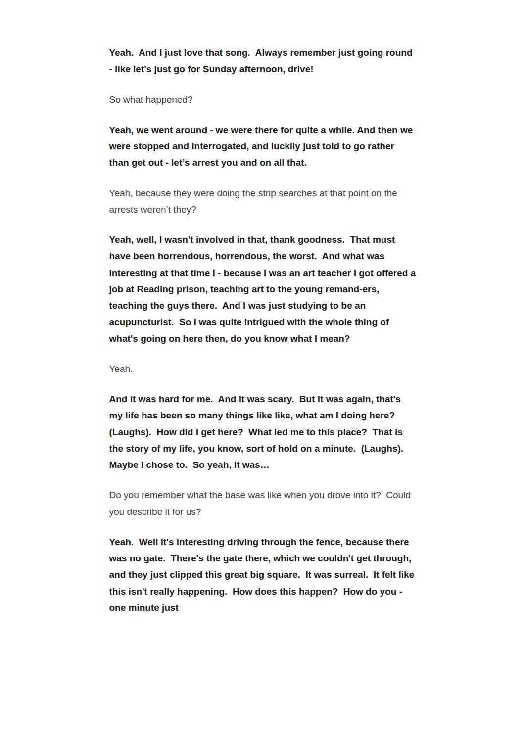Yeah. And I just love that song. Always remember just going round - like let's just go for Sunday afternoon, drive!
So what happened?
Yeah, we went around - we were there for quite a while. And then we were stopped and interrogated, and luckily just told to go rather than get out - let’s arrest you and on all that.
Yeah, because they were doing the strip searches at that point on the arrests weren’t they?
Yeah, well, I wasn't involved in that, thank goodness. That must have been horrendous, horrendous, the worst. And what was interesting at that time I - because I was an art teacher I got offered a job at Reading prison, teaching art to the young remand-ers, teaching the guys there. And I was just studying to be an acupuncturist. So I was quite intrigued with the whole thing of what's going on here then, do you know what I mean?
Yeah.
And it was hard for me. And it was scary. But it was again, that's my life has been so many things like like, what am I doing here? (Laughs). How did I get here? What led me to this place? That is the story of my life, you know, sort of hold on a minute. (Laughs). Maybe I chose to. So yeah, it was…
Do you remember what the base was like when you drove into it? Could you describe it for us?
Yeah. Well it's interesting driving through the fence, because there was no gate. There's the gate there, which we couldn't get through, and they just clipped this great big square. It was surreal. It felt like this isn't really happening. How does this happen? How do you - one minute just